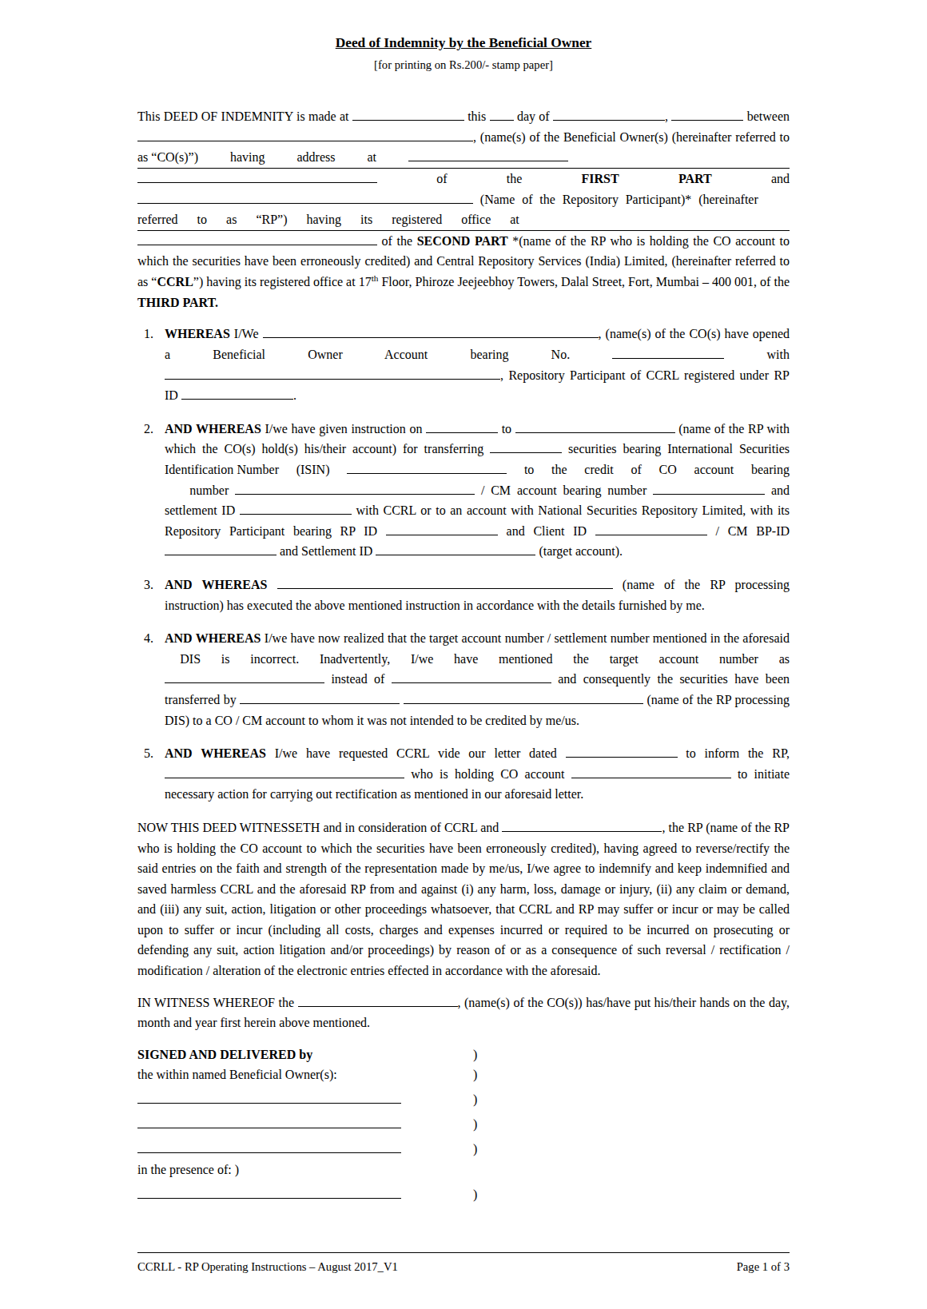Deed of Indemnity by the Beneficial Owner
[for printing on Rs.200/- stamp paper]
This DEED OF INDEMNITY is made at this day of , between , (name(s) of the Beneficial Owner(s) (hereinafter referred to as “CO(s)”) having address at of the FIRST PART and (Name of the Repository Participant)* (hereinafter referred to as “RP”) having its registered office at of the SECOND PART *(name of the RP who is holding the CO account to which the securities have been erroneously credited) and Central Repository Services (India) Limited, (hereinafter referred to as “CCRL”) having its registered office at 17th Floor, Phiroze Jeejeebhoy Towers, Dalal Street, Fort, Mumbai – 400 001, of the THIRD PART.
WHEREAS I/We , (name(s) of the CO(s) have opened a Beneficial Owner Account bearing No. with , Repository Participant of CCRL registered under RP ID .
AND WHEREAS I/we have given instruction on to (name of the RP with which the CO(s) hold(s) his/their account) for transferring securities bearing International Securities Identification Number (ISIN) to the credit of CO account bearing number / CM account bearing number and settlement ID with CCRL or to an account with National Securities Repository Limited, with its Repository Participant bearing RP ID and Client ID / CM BP-ID and Settlement ID (target account).
AND WHEREAS (name of the RP processing instruction) has executed the above mentioned instruction in accordance with the details furnished by me.
AND WHEREAS I/we have now realized that the target account number / settlement number mentioned in the aforesaid DIS is incorrect. Inadvertently, I/we have mentioned the target account number as instead of and consequently the securities have been transferred by (name of the RP processing DIS) to a CO / CM account to whom it was not intended to be credited by me/us.
AND WHEREAS I/we have requested CCRL vide our letter dated to inform the RP, who is holding CO account to initiate necessary action for carrying out rectification as mentioned in our aforesaid letter.
NOW THIS DEED WITNESSETH and in consideration of CCRL and , the RP (name of the RP who is holding the CO account to which the securities have been erroneously credited), having agreed to reverse/rectify the said entries on the faith and strength of the representation made by me/us, I/we agree to indemnify and keep indemnified and saved harmless CCRL and the aforesaid RP from and against (i) any harm, loss, damage or injury, (ii) any claim or demand, and (iii) any suit, action, litigation or other proceedings whatsoever, that CCRL and RP may suffer or incur or may be called upon to suffer or incur (including all costs, charges and expenses incurred or required to be incurred on prosecuting or defending any suit, action litigation and/or proceedings) by reason of or as a consequence of such reversal / rectification / modification / alteration of the electronic entries effected in accordance with the aforesaid.
IN WITNESS WHEREOF the , (name(s) of the CO(s)) has/have put his/their hands on the day, month and year first herein above mentioned.
SIGNED AND DELIVERED by
)
the within named Beneficial Owner(s):
)
)
)
)
in the presence of: )
)
CCRLL - RP Operating Instructions – August 2017_V1 Page 1 of 3